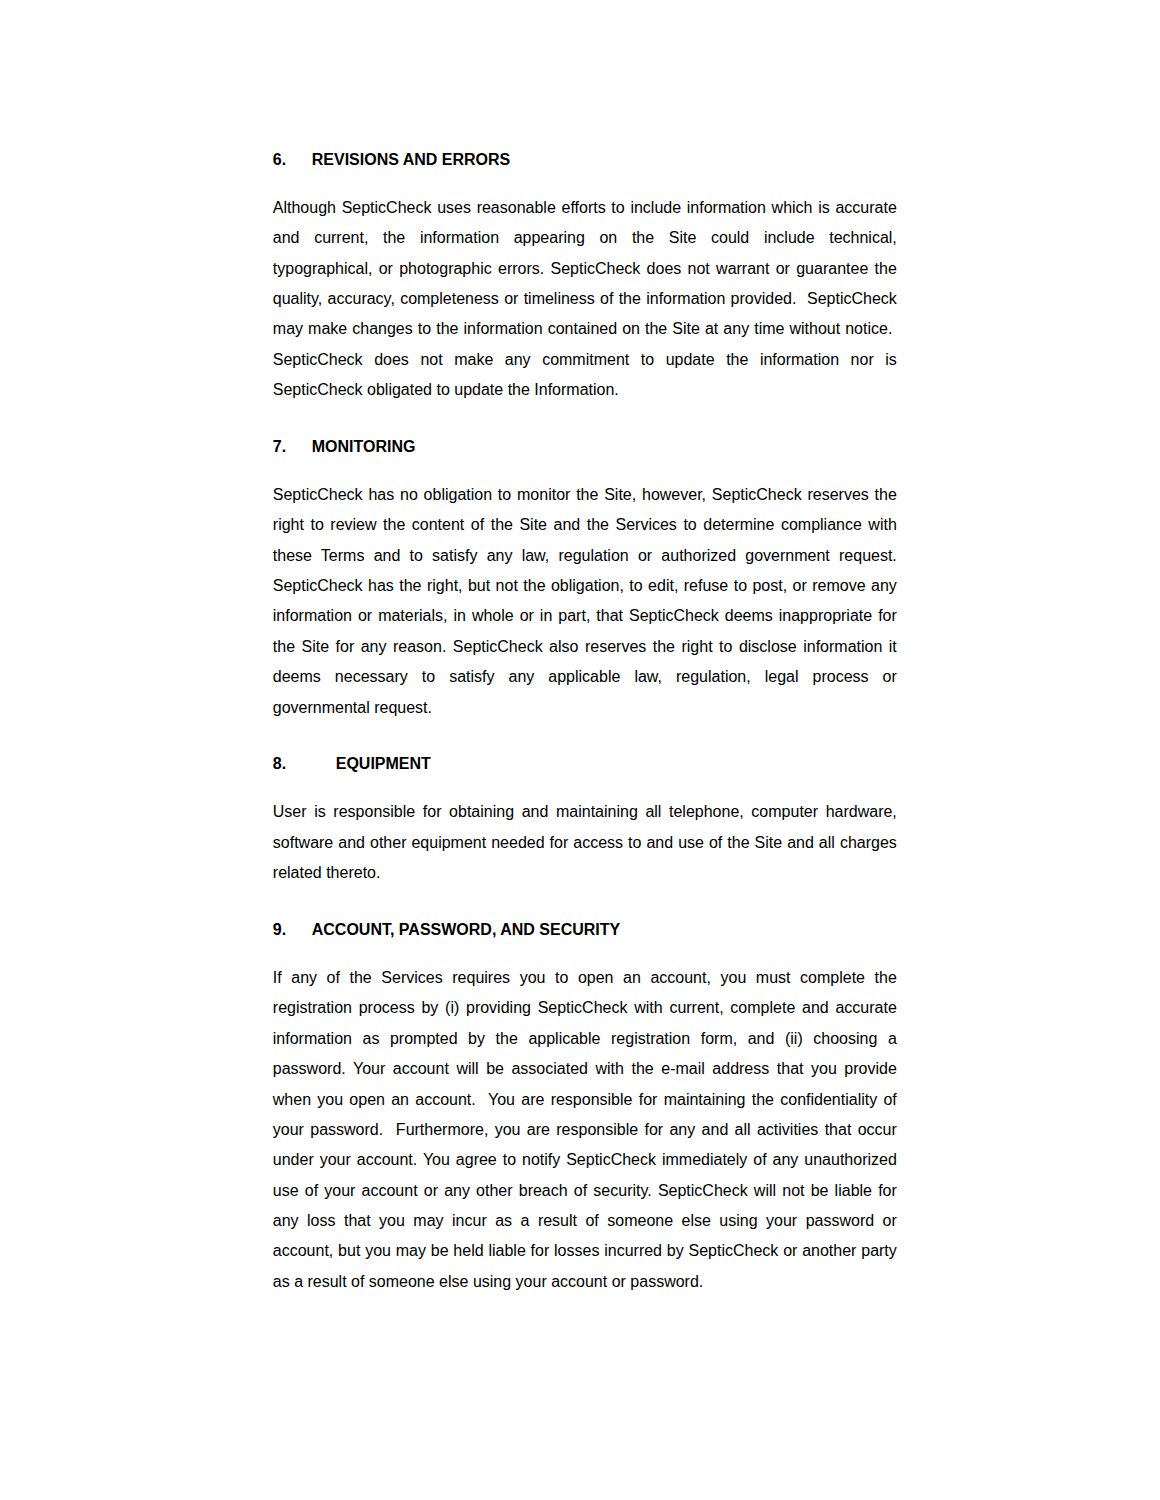6. REVISIONS AND ERRORS
Although SepticCheck uses reasonable efforts to include information which is accurate and current, the information appearing on the Site could include technical, typographical, or photographic errors. SepticCheck does not warrant or guarantee the quality, accuracy, completeness or timeliness of the information provided. SepticCheck may make changes to the information contained on the Site at any time without notice. SepticCheck does not make any commitment to update the information nor is SepticCheck obligated to update the Information.
7. MONITORING
SepticCheck has no obligation to monitor the Site, however, SepticCheck reserves the right to review the content of the Site and the Services to determine compliance with these Terms and to satisfy any law, regulation or authorized government request. SepticCheck has the right, but not the obligation, to edit, refuse to post, or remove any information or materials, in whole or in part, that SepticCheck deems inappropriate for the Site for any reason. SepticCheck also reserves the right to disclose information it deems necessary to satisfy any applicable law, regulation, legal process or governmental request.
8. EQUIPMENT
User is responsible for obtaining and maintaining all telephone, computer hardware, software and other equipment needed for access to and use of the Site and all charges related thereto.
9. ACCOUNT, PASSWORD, AND SECURITY
If any of the Services requires you to open an account, you must complete the registration process by (i) providing SepticCheck with current, complete and accurate information as prompted by the applicable registration form, and (ii) choosing a password. Your account will be associated with the e-mail address that you provide when you open an account. You are responsible for maintaining the confidentiality of your password. Furthermore, you are responsible for any and all activities that occur under your account. You agree to notify SepticCheck immediately of any unauthorized use of your account or any other breach of security. SepticCheck will not be liable for any loss that you may incur as a result of someone else using your password or account, but you may be held liable for losses incurred by SepticCheck or another party as a result of someone else using your account or password.